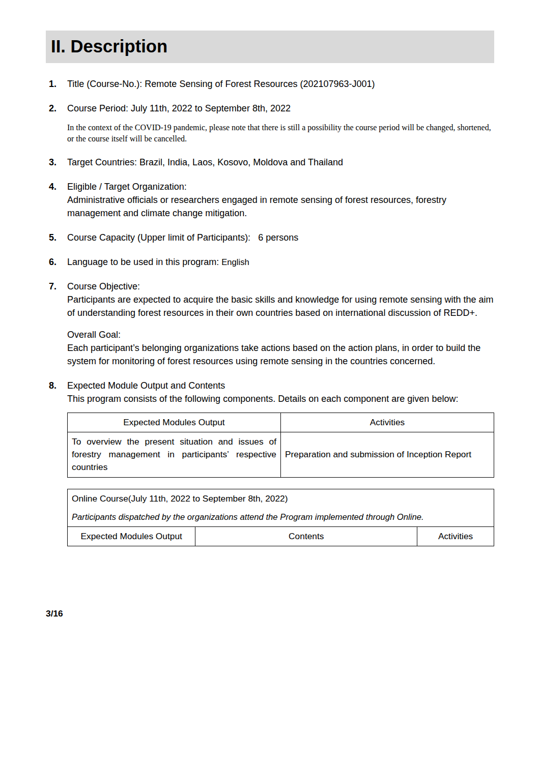II. Description
Title (Course-No.): Remote Sensing of Forest Resources (202107963-J001)
Course Period: July 11th, 2022 to September 8th, 2022
In the context of the COVID-19 pandemic, please note that there is still a possibility the course period will be changed, shortened, or the course itself will be cancelled.
Target Countries: Brazil, India, Laos, Kosovo, Moldova and Thailand
Eligible / Target Organization:
Administrative officials or researchers engaged in remote sensing of forest resources, forestry management and climate change mitigation.
Course Capacity (Upper limit of Participants): 6 persons
Language to be used in this program: English
Course Objective:
Participants are expected to acquire the basic skills and knowledge for using remote sensing with the aim of understanding forest resources in their own countries based on international discussion of REDD+.
Overall Goal:
Each participant’s belonging organizations take actions based on the action plans, in order to build the system for monitoring of forest resources using remote sensing in the countries concerned.
Expected Module Output and Contents
This program consists of the following components. Details on each component are given below:
| Expected Modules Output | Activities |
| --- | --- |
| To overview the present situation and issues of forestry management in participants’ respective countries | Preparation and submission of Inception Report |
| Online Course(July 11th, 2022 to September 8th, 2022) |
| Participants dispatched by the organizations attend the Program implemented through Online. |
| Expected Modules Output | Contents | Activities |
3/16